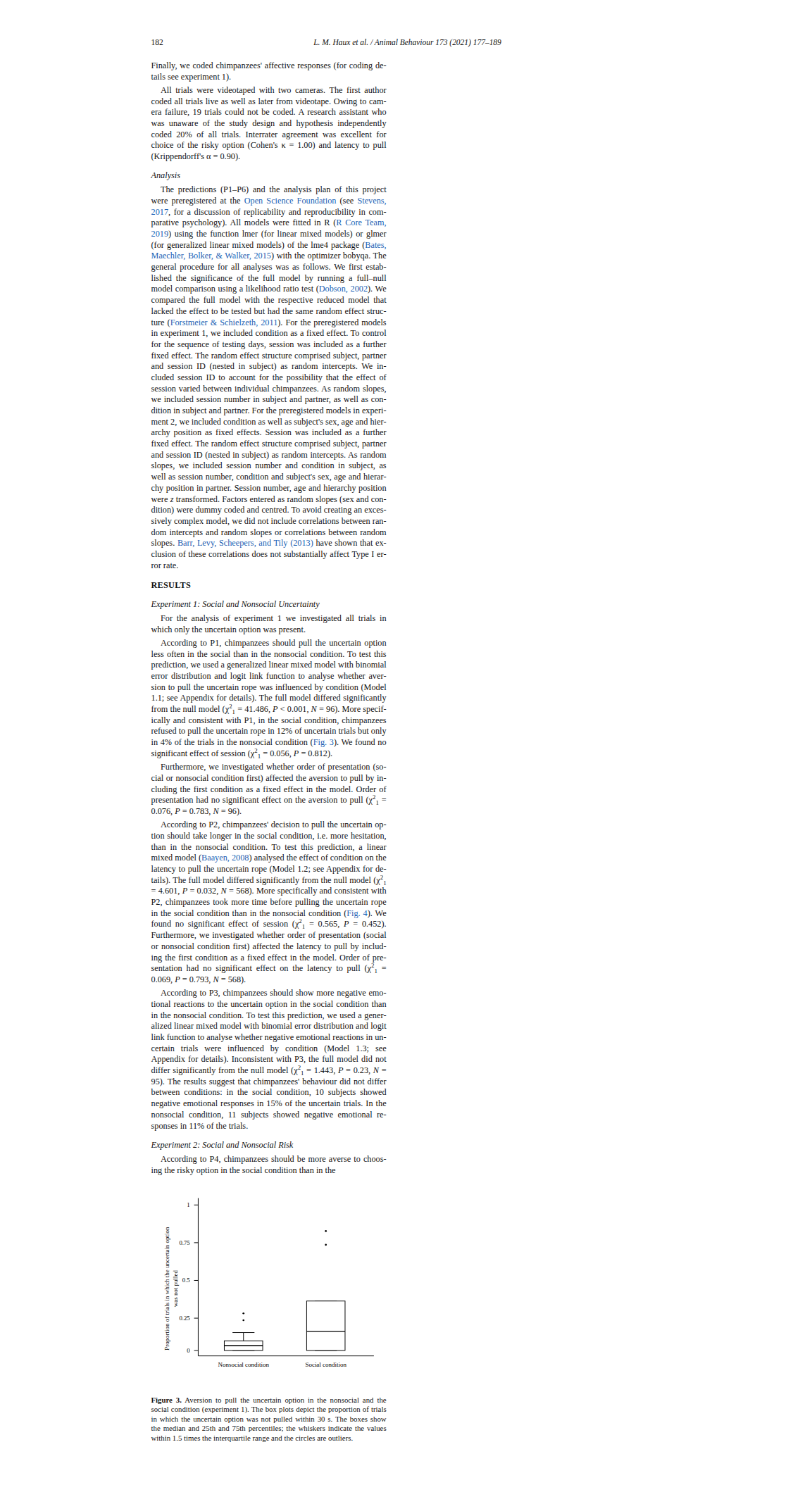182 L. M. Haux et al. / Animal Behaviour 173 (2021) 177–189
Finally, we coded chimpanzees' affective responses (for coding details see experiment 1).
All trials were videotaped with two cameras. The first author coded all trials live as well as later from videotape. Owing to camera failure, 19 trials could not be coded. A research assistant who was unaware of the study design and hypothesis independently coded 20% of all trials. Interrater agreement was excellent for choice of the risky option (Cohen's κ = 1.00) and latency to pull (Krippendorff's α = 0.90).
Analysis
The predictions (P1–P6) and the analysis plan of this project were preregistered at the Open Science Foundation (see Stevens, 2017, for a discussion of replicability and reproducibility in comparative psychology). All models were fitted in R (R Core Team, 2019) using the function lmer (for linear mixed models) or glmer (for generalized linear mixed models) of the lme4 package (Bates, Maechler, Bolker, & Walker, 2015) with the optimizer bobyqa. The general procedure for all analyses was as follows. We first established the significance of the full model by running a full–null model comparison using a likelihood ratio test (Dobson, 2002). We compared the full model with the respective reduced model that lacked the effect to be tested but had the same random effect structure (Forstmeier & Schielzeth, 2011). For the preregistered models in experiment 1, we included condition as a fixed effect. To control for the sequence of testing days, session was included as a further fixed effect. The random effect structure comprised subject, partner and session ID (nested in subject) as random intercepts. We included session ID to account for the possibility that the effect of session varied between individual chimpanzees. As random slopes, we included session number in subject and partner, as well as condition in subject and partner. For the preregistered models in experiment 2, we included condition as well as subject's sex, age and hierarchy position as fixed effects. Session was included as a further fixed effect. The random effect structure comprised subject, partner and session ID (nested in subject) as random intercepts. As random slopes, we included session number and condition in subject, as well as session number, condition and subject's sex, age and hierarchy position in partner. Session number, age and hierarchy position were z transformed. Factors entered as random slopes (sex and condition) were dummy coded and centred. To avoid creating an excessively complex model, we did not include correlations between random intercepts and random slopes or correlations between random slopes. Barr, Levy, Scheepers, and Tily (2013) have shown that exclusion of these correlations does not substantially affect Type I error rate.
Results
Experiment 1: Social and Nonsocial Uncertainty
For the analysis of experiment 1 we investigated all trials in which only the uncertain option was present.
According to P1, chimpanzees should pull the uncertain option less often in the social than in the nonsocial condition. To test this prediction, we used a generalized linear mixed model with binomial error distribution and logit link function to analyse whether aversion to pull the uncertain rope was influenced by condition (Model 1.1; see Appendix for details). The full model differed significantly from the null model (χ21 = 41.486, P < 0.001, N = 96). More specifically and consistent with P1, in the social condition, chimpanzees refused to pull the uncertain rope in 12% of uncertain trials but only in 4% of the trials in the nonsocial condition (Fig. 3). We found no significant effect of session (χ21 = 0.056, P = 0.812).
Furthermore, we investigated whether order of presentation (social or nonsocial condition first) affected the aversion to pull by including the first condition as a fixed effect in the model. Order of presentation had no significant effect on the aversion to pull (χ21 = 0.076, P = 0.783, N = 96).
According to P2, chimpanzees' decision to pull the uncertain option should take longer in the social condition, i.e. more hesitation, than in the nonsocial condition. To test this prediction, a linear mixed model (Baayen, 2008) analysed the effect of condition on the latency to pull the uncertain rope (Model 1.2; see Appendix for details). The full model differed significantly from the null model (χ21 = 4.601, P = 0.032, N = 568). More specifically and consistent with P2, chimpanzees took more time before pulling the uncertain rope in the social condition than in the nonsocial condition (Fig. 4). We found no significant effect of session (χ21 = 0.565, P = 0.452). Furthermore, we investigated whether order of presentation (social or nonsocial condition first) affected the latency to pull by including the first condition as a fixed effect in the model. Order of presentation had no significant effect on the latency to pull (χ21 = 0.069, P = 0.793, N = 568).
According to P3, chimpanzees should show more negative emotional reactions to the uncertain option in the social condition than in the nonsocial condition. To test this prediction, we used a generalized linear mixed model with binomial error distribution and logit link function to analyse whether negative emotional reactions in uncertain trials were influenced by condition (Model 1.3; see Appendix for details). Inconsistent with P3, the full model did not differ significantly from the null model (χ21 = 1.443, P = 0.23, N = 95). The results suggest that chimpanzees' behaviour did not differ between conditions: in the social condition, 10 subjects showed negative emotional responses in 15% of the uncertain trials. In the nonsocial condition, 11 subjects showed negative emotional responses in 11% of the trials.
Experiment 2: Social and Nonsocial Risk
According to P4, chimpanzees should be more averse to choosing the risky option in the social condition than in the
1 0.75 0.5 0.25 0 Proportion of trials in which the uncertain option was not pulled Nonsocial condition Social condition
Figure 3. Aversion to pull the uncertain option in the nonsocial and the social condition (experiment 1). The box plots depict the proportion of trials in which the uncertain option was not pulled within 30 s. The boxes show the median and 25th and 75th percentiles; the whiskers indicate the values within 1.5 times the interquartile range and the circles are outliers.